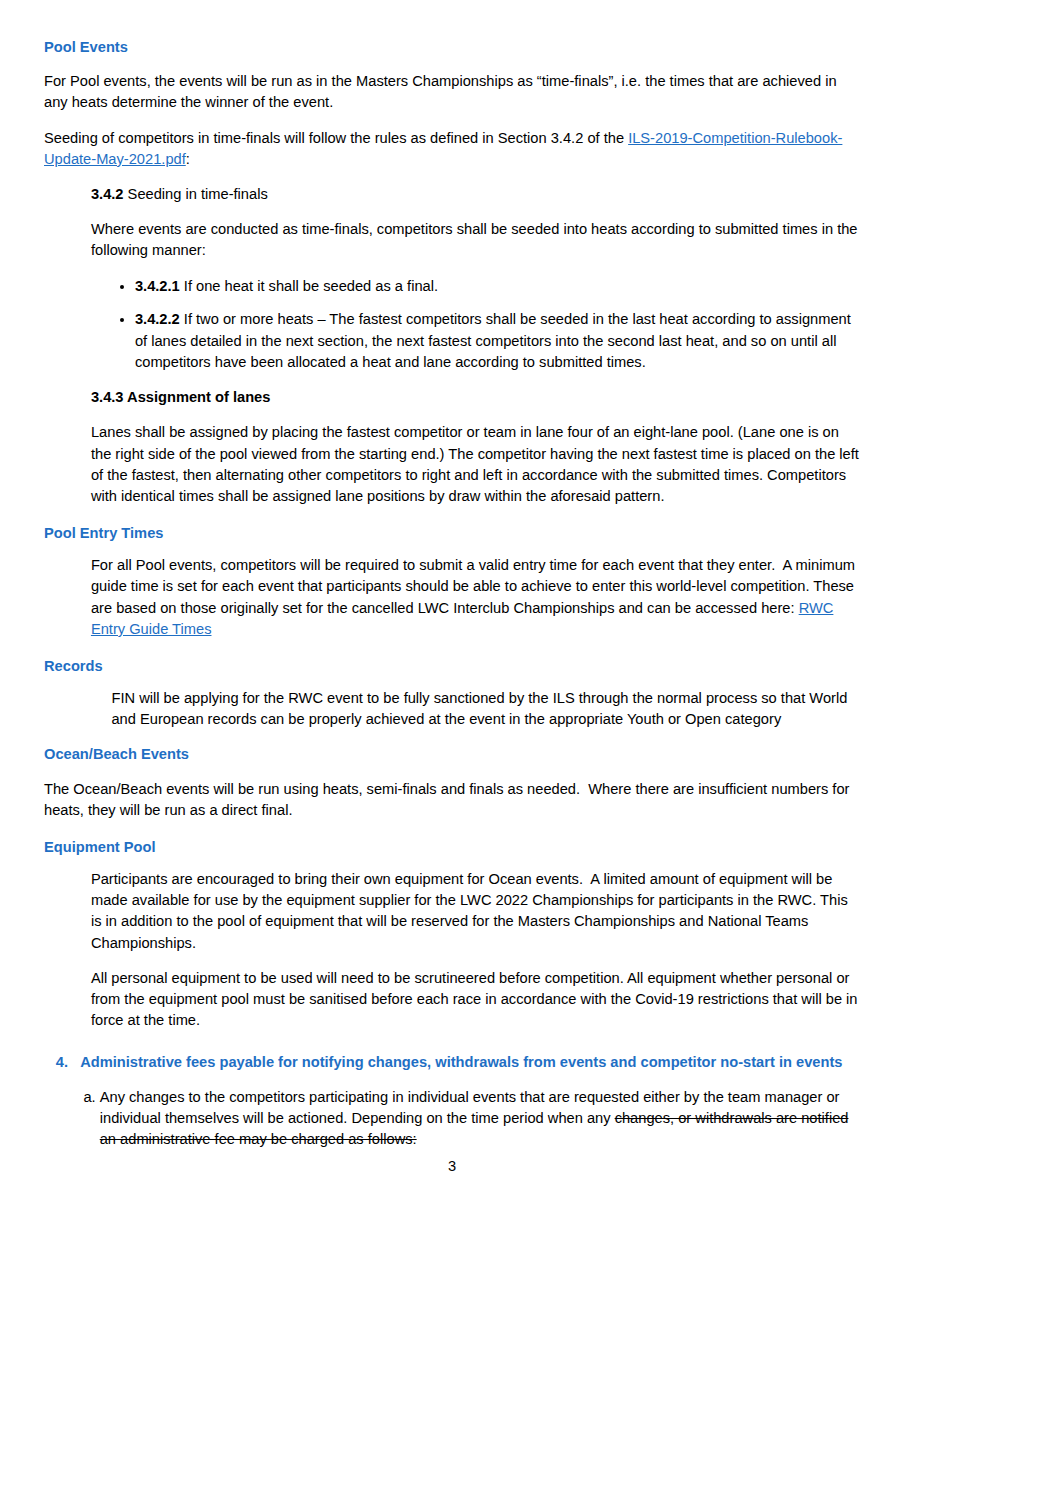Pool Events
For Pool events, the events will be run as in the Masters Championships as “time-finals”, i.e. the times that are achieved in any heats determine the winner of the event.
Seeding of competitors in time-finals will follow the rules as defined in Section 3.4.2 of the ILS-2019-Competition-Rulebook-Update-May-2021.pdf:
3.4.2 Seeding in time-finals
Where events are conducted as time-finals, competitors shall be seeded into heats according to submitted times in the following manner:
3.4.2.1 If one heat it shall be seeded as a final.
3.4.2.2 If two or more heats – The fastest competitors shall be seeded in the last heat according to assignment of lanes detailed in the next section, the next fastest competitors into the second last heat, and so on until all competitors have been allocated a heat and lane according to submitted times.
3.4.3 Assignment of lanes
Lanes shall be assigned by placing the fastest competitor or team in lane four of an eight-lane pool. (Lane one is on the right side of the pool viewed from the starting end.) The competitor having the next fastest time is placed on the left of the fastest, then alternating other competitors to right and left in accordance with the submitted times. Competitors with identical times shall be assigned lane positions by draw within the aforesaid pattern.
Pool Entry Times
For all Pool events, competitors will be required to submit a valid entry time for each event that they enter. A minimum guide time is set for each event that participants should be able to achieve to enter this world-level competition. These are based on those originally set for the cancelled LWC Interclub Championships and can be accessed here: RWC Entry Guide Times
Records
FIN will be applying for the RWC event to be fully sanctioned by the ILS through the normal process so that World and European records can be properly achieved at the event in the appropriate Youth or Open category
Ocean/Beach Events
The Ocean/Beach events will be run using heats, semi-finals and finals as needed. Where there are insufficient numbers for heats, they will be run as a direct final.
Equipment Pool
Participants are encouraged to bring their own equipment for Ocean events. A limited amount of equipment will be made available for use by the equipment supplier for the LWC 2022 Championships for participants in the RWC. This is in addition to the pool of equipment that will be reserved for the Masters Championships and National Teams Championships.
All personal equipment to be used will need to be scrutineered before competition. All equipment whether personal or from the equipment pool must be sanitised before each race in accordance with the Covid-19 restrictions that will be in force at the time.
4. Administrative fees payable for notifying changes, withdrawals from events and competitor no-start in events
Any changes to the competitors participating in individual events that are requested either by the team manager or individual themselves will be actioned. Depending on the time period when any changes, or withdrawals are notified an administrative fee may be charged as follows:
3